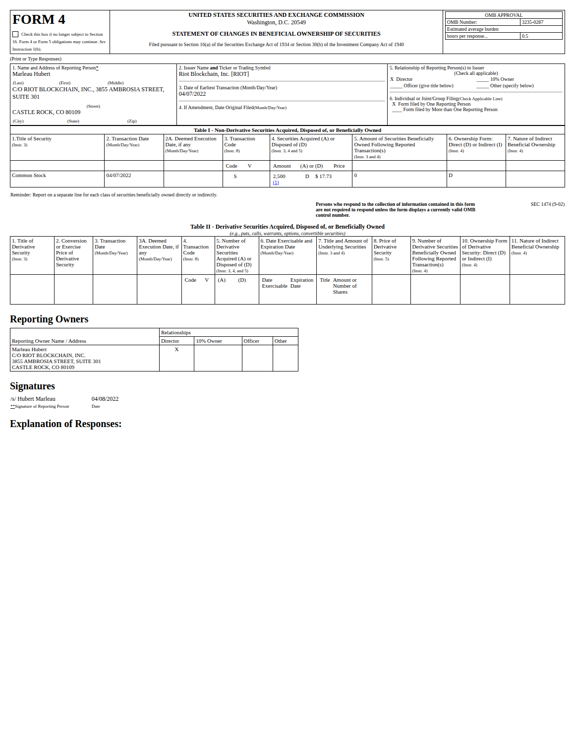| FORM 4 Check this box if no longer subject to Section 16. Form 4 or Form 5 obligations may continue. See Instruction 1(b). | UNITED STATES SECURITIES AND EXCHANGE COMMISSION Washington, D.C. 20549 STATEMENT OF CHANGES IN BENEFICIAL OWNERSHIP OF SECURITIES Filed pursuant to Section 16(a) of the Securities Exchange Act of 1934 or Section 30(h) of the Investment Company Act of 1940 | / OMB APPROVAL / / OMB Number: / 3235-0287 / / Estimated average burden / / hours per response... / 0.5 / |
(Print or Type Responses)
| 1. Name and Address of Reporting Person * Marleau Hubert / (Last) / (First) / (Middle) / C/O RIOT BLOCKCHAIN, INC., 3855 AMBROSIA STREET, SUITE 301 (Street) CASTLE ROCK, CO 80109 / (City) / (State) / (Zip) / | 2. Issuer Name and Ticker or Trading Symbol Riot Blockchain, Inc. [RIOT] 3. Date of Earliest Transaction (Month/Day/Year) 04/07/2022 4. If Amendment, Date Original Filed (Month/Day/Year) | 5. Relationship of Reporting Person(s) to Issuer (Check all applicable) / X Director / _____ 10% Owner / / _____ Officer (give title below) / _____ Other (specify below) / 6. Individual or Joint/Group Filing (Check Applicable Line) X Form filed by One Reporting Person ____ Form filed by More than One Reporting Person |
| Table I - Non-Derivative Securities Acquired, Disposed of, or Beneficially Owned |
| 1.Title of Security (Instr. 3) | 2. Transaction Date (Month/Day/Year) | 2A. Deemed Execution Date, if any (Month/Day/Year) | 3. Transaction Code (Instr. 8) | 4. Securities Acquired (A) or Disposed of (D) (Instr. 3, 4 and 5) | 5. Amount of Securities Beneficially Owned Following Reported Transaction(s) (Instr. 3 and 4) | 6. Ownership Form: Direct (D) or Indirect (I) (Instr. 4) | 7. Nature of Indirect Beneficial Ownership (Instr. 4) |
| | | | / Code / V / | / Amount / (A) or (D) / Price / | | | |
| Common Stock | 04/07/2022 | | / S / / | / 2,500 (1) / D / $ 17.73 / | 0 | D | |
| Reminder: Report on a separate line for each class of securities beneficially owned directly or indirectly. | |
| | Persons who respond to the collection of information contained in this form are not required to respond unless the form displays a currently valid OMB control number. | SEC 1474 (9-02) |
Table II - Derivative Securities Acquired, Disposed of, or Beneficially Owned
(e.g., puts, calls, warrants, options, convertible securities)
| 1. Title of Derivative Security (Instr. 3) | 2. Conversion or Exercise Price of Derivative Security | 3. Transaction Date (Month/Day/Year) | 3A. Deemed Execution Date, if any (Month/Day/Year) | 4. Transaction Code (Instr. 8) | 5. Number of Derivative Securities Acquired (A) or Disposed of (D) (Instr. 3, 4, and 5) | 6. Date Exercisable and Expiration Date (Month/Day/Year) | 7. Title and Amount of Underlying Securities (Instr. 3 and 4) | 8. Price of Derivative Security (Instr. 5) | 9. Number of Derivative Securities Beneficially Owned Following Reported Transaction(s) (Instr. 4) | 10. Ownership Form of Derivative Security: Direct (D) or Indirect (I) (Instr. 4) | 11. Nature of Indirect Beneficial Ownership (Instr. 4) |
| --- | --- | --- | --- | --- | --- | --- | --- | --- | --- | --- | --- |
| | | | | / Code / V / | / (A) / (D) / | / Date Exercisable / Expiration Date / | / Title / Amount or Number of Shares / | | | | |
Reporting Owners
| Reporting Owner Name / Address | Relationships |
| --- | --- |
| Director | 10% Owner | Officer | Other |
| Marleau Hubert C/O RIOT BLOCKCHAIN, INC. 3855 AMBROSIA STREET, SUITE 301 CASTLE ROCK, CO 80109 | X | | | |
Signatures
| /s/ Hubert Marleau | | 04/08/2022 |
| ** Signature of Reporting Person | | Date |
Explanation of Responses: